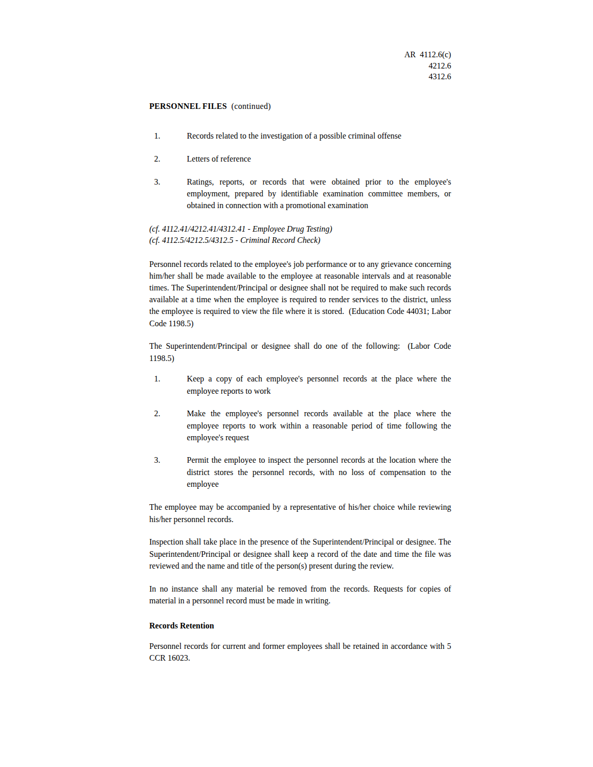AR 4112.6(c)
4212.6
4312.6
PERSONNEL FILES (continued)
1. Records related to the investigation of a possible criminal offense
2. Letters of reference
3. Ratings, reports, or records that were obtained prior to the employee's employment, prepared by identifiable examination committee members, or obtained in connection with a promotional examination
(cf. 4112.41/4212.41/4312.41 - Employee Drug Testing)
(cf. 4112.5/4212.5/4312.5 - Criminal Record Check)
Personnel records related to the employee's job performance or to any grievance concerning him/her shall be made available to the employee at reasonable intervals and at reasonable times. The Superintendent/Principal or designee shall not be required to make such records available at a time when the employee is required to render services to the district, unless the employee is required to view the file where it is stored. (Education Code 44031; Labor Code 1198.5)
The Superintendent/Principal or designee shall do one of the following: (Labor Code 1198.5)
1. Keep a copy of each employee's personnel records at the place where the employee reports to work
2. Make the employee's personnel records available at the place where the employee reports to work within a reasonable period of time following the employee's request
3. Permit the employee to inspect the personnel records at the location where the district stores the personnel records, with no loss of compensation to the employee
The employee may be accompanied by a representative of his/her choice while reviewing his/her personnel records.
Inspection shall take place in the presence of the Superintendent/Principal or designee. The Superintendent/Principal or designee shall keep a record of the date and time the file was reviewed and the name and title of the person(s) present during the review.
In no instance shall any material be removed from the records. Requests for copies of material in a personnel record must be made in writing.
Records Retention
Personnel records for current and former employees shall be retained in accordance with 5 CCR 16023.